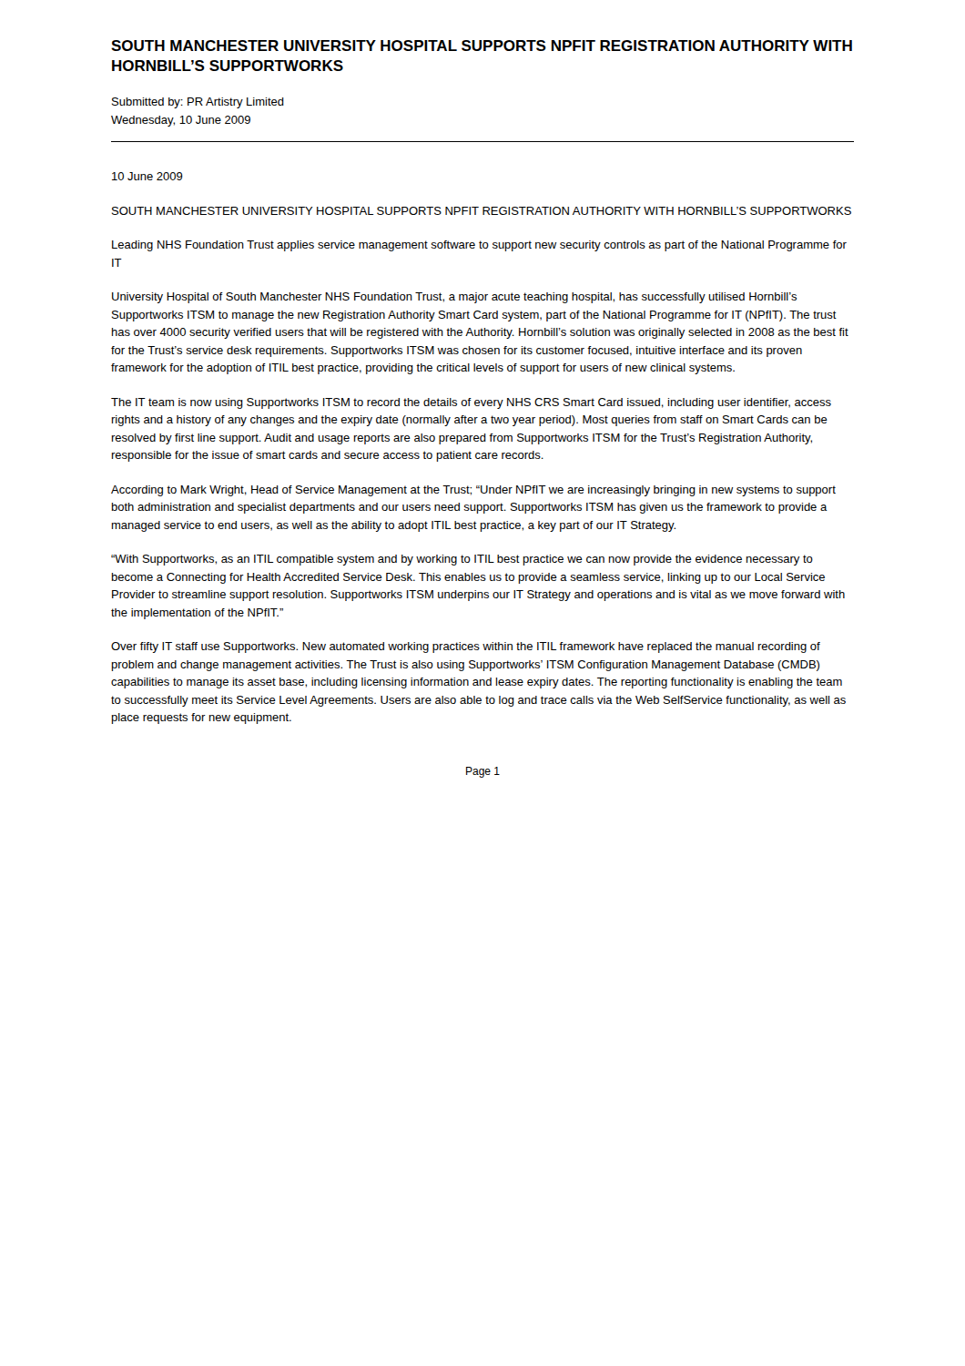SOUTH MANCHESTER UNIVERSITY HOSPITAL SUPPORTS NPFIT REGISTRATION AUTHORITY WITH HORNBILL’S SUPPORTWORKS
Submitted by: PR Artistry Limited
Wednesday, 10 June 2009
10 June 2009
SOUTH MANCHESTER UNIVERSITY HOSPITAL SUPPORTS NPFIT REGISTRATION AUTHORITY WITH HORNBILL’S SUPPORTWORKS
Leading NHS Foundation Trust applies service management software to support new security controls as part of the National Programme for IT
University Hospital of South Manchester NHS Foundation Trust, a major acute teaching hospital, has successfully utilised Hornbill’s Supportworks ITSM to manage the new Registration Authority Smart Card system, part of the National Programme for IT (NPfIT). The trust has over 4000 security verified users that will be registered with the Authority. Hornbill’s solution was originally selected in 2008 as the best fit for the Trust’s service desk requirements. Supportworks ITSM was chosen for its customer focused, intuitive interface and its proven framework for the adoption of ITIL best practice, providing the critical levels of support for users of new clinical systems.
The IT team is now using Supportworks ITSM to record the details of every NHS CRS Smart Card issued, including user identifier, access rights and a history of any changes and the expiry date (normally after a two year period). Most queries from staff on Smart Cards can be resolved by first line support. Audit and usage reports are also prepared from Supportworks ITSM for the Trust’s Registration Authority, responsible for the issue of smart cards and secure access to patient care records.
According to Mark Wright, Head of Service Management at the Trust; “Under NPfIT we are increasingly bringing in new systems to support both administration and specialist departments and our users need support. Supportworks ITSM has given us the framework to provide a managed service to end users, as well as the ability to adopt ITIL best practice, a key part of our IT Strategy.
“With Supportworks, as an ITIL compatible system and by working to ITIL best practice we can now provide the evidence necessary to become a Connecting for Health Accredited Service Desk. This enables us to provide a seamless service, linking up to our Local Service Provider to streamline support resolution. Supportworks ITSM underpins our IT Strategy and operations and is vital as we move forward with the implementation of the NPfIT.”
Over fifty IT staff use Supportworks. New automated working practices within the ITIL framework have replaced the manual recording of problem and change management activities. The Trust is also using Supportworks’ ITSM Configuration Management Database (CMDB) capabilities to manage its asset base, including licensing information and lease expiry dates. The reporting functionality is enabling the team to successfully meet its Service Level Agreements. Users are also able to log and trace calls via the Web SelfService functionality, as well as place requests for new equipment.
Page 1